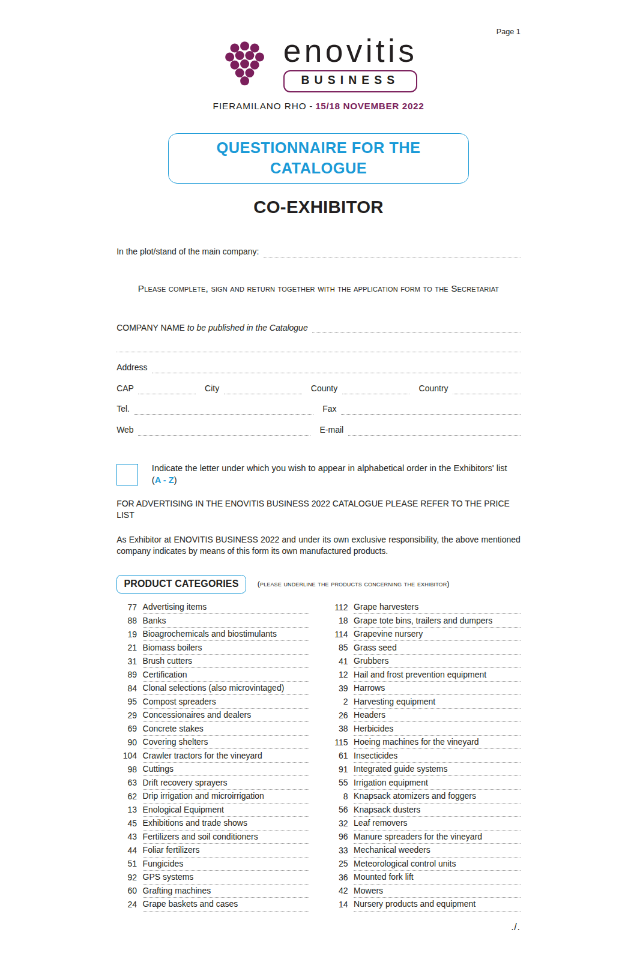Page 1
enovitis
BUSINESS
FIERAMILANO RHO - 15/18 NOVEMBER 2022
QUESTIONNAIRE FOR THE CATALOGUE
CO-EXHIBITOR
In the plot/stand of the main company:
Please complete, sign and return together with the application form to the Secretariat
COMPANY NAME to be published in the Catalogue
Address
CAP
City
County
Country
Tel.
Fax
Web
E-mail
Indicate the letter under which you wish to appear in alphabetical order in the Exhibitors' list (A - Z)
FOR ADVERTISING IN THE ENOVITIS BUSINESS 2022 CATALOGUE PLEASE REFER TO THE PRICE LIST
As Exhibitor at ENOVITIS BUSINESS 2022 and under its own exclusive responsibility, the above mentioned company indicates by means of this form its own manufactured products.
PRODUCT CATEGORIES
(please underline the products concerning the exhibitor)
| 77 | Advertising items |
| 88 | Banks |
| 19 | Bioagrochemicals and biostimulants |
| 21 | Biomass boilers |
| 31 | Brush cutters |
| 89 | Certification |
| 84 | Clonal selections (also microvintaged) |
| 95 | Compost spreaders |
| 29 | Concessionaires and dealers |
| 69 | Concrete stakes |
| 90 | Covering shelters |
| 104 | Crawler tractors for the vineyard |
| 98 | Cuttings |
| 63 | Drift recovery sprayers |
| 62 | Drip irrigation and microirrigation |
| 13 | Enological Equipment |
| 45 | Exhibitions and trade shows |
| 43 | Fertilizers and soil conditioners |
| 44 | Foliar fertilizers |
| 51 | Fungicides |
| 92 | GPS systems |
| 60 | Grafting machines |
| 24 | Grape baskets and cases |
| 112 | Grape harvesters |
| 18 | Grape tote bins, trailers and dumpers |
| 114 | Grapevine nursery |
| 85 | Grass seed |
| 41 | Grubbers |
| 12 | Hail and frost prevention equipment |
| 39 | Harrows |
| 2 | Harvesting equipment |
| 26 | Headers |
| 38 | Herbicides |
| 115 | Hoeing machines for the vineyard |
| 61 | Insecticides |
| 91 | Integrated guide systems |
| 55 | Irrigation equipment |
| 8 | Knapsack atomizers and foggers |
| 56 | Knapsack dusters |
| 32 | Leaf removers |
| 96 | Manure spreaders for the vineyard |
| 33 | Mechanical weeders |
| 25 | Meteorological control units |
| 36 | Mounted fork lift |
| 42 | Mowers |
| 14 | Nursery products and equipment |
./.